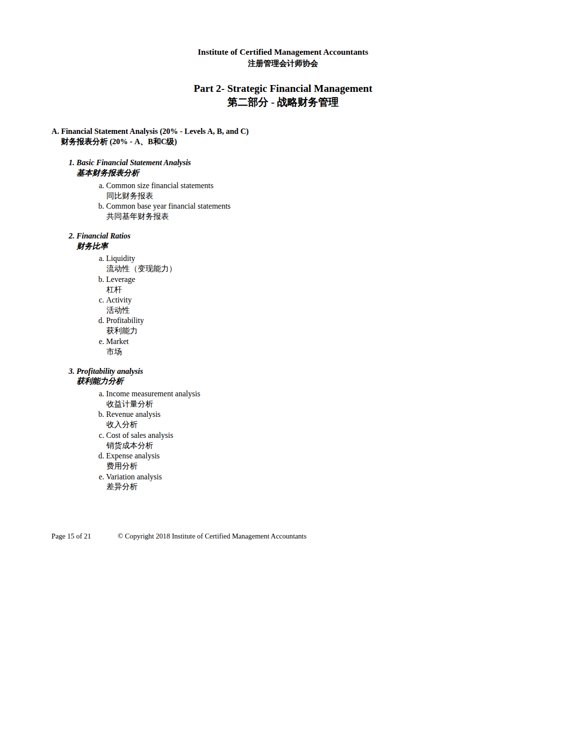Institute of Certified Management Accountants
注册管理会计师协会
Part 2- Strategic Financial Management 第二部分 - 战略财务管理
A. Financial Statement Analysis (20% - Levels A, B, and C) 财务报表分析 (20% - A、B和C级)
Basic Financial Statement Analysis 基本财务报表分析
Common size financial statements同比财务报表
Common base year financial statements共同基年财务报表
Financial Ratios 财务比率
Liquidity流动性（变现能力）
Leverage杠杆
Activity活动性
Profitability获利能力
Market市场
Profitability analysis 获利能力分析
Income measurement analysis收益计量分析
Revenue analysis收入分析
Cost of sales analysis销货成本分析
Expense analysis费用分析
Variation analysis差异分析
Page 15 of 21 © Copyright 2018 Institute of Certified Management Accountants